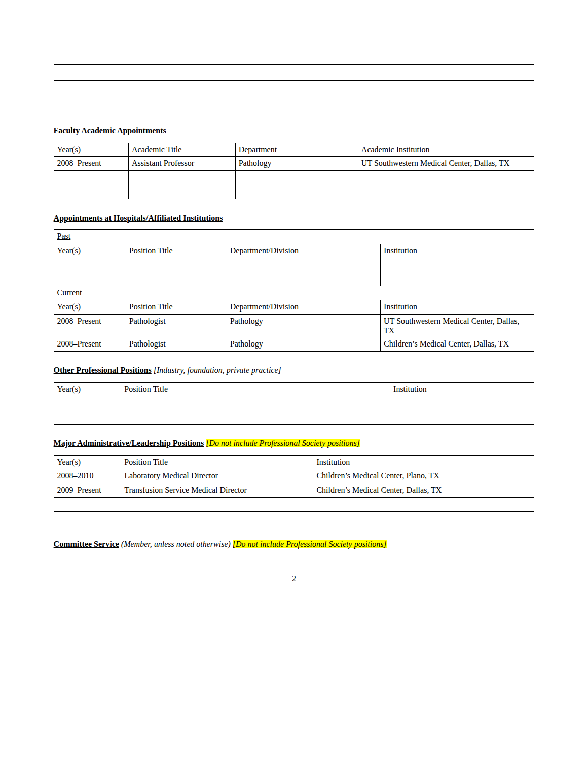Faculty Academic Appointments
| Year(s) | Academic Title | Department | Academic Institution |
| 2008–Present | Assistant Professor | Pathology | UT Southwestern Medical Center, Dallas, TX |
Appointments at Hospitals/Affiliated Institutions
| Past |
| Year(s) | Position Title | Department/Division | Institution |
| Current |
| Year(s) | Position Title | Department/Division | Institution |
| 2008–Present | Pathologist | Pathology | UT Southwestern Medical Center, Dallas, TX |
| 2008–Present | Pathologist | Pathology | Children’s Medical Center, Dallas, TX |
Other Professional Positions
[Industry, foundation, private practice]
| Year(s) | Position Title | Institution |
Major Administrative/Leadership Positions
[Do not include Professional Society positions]
| Year(s) | Position Title | Institution |
| 2008–2010 | Laboratory Medical Director | Children’s Medical Center, Plano, TX |
| 2009–Present | Transfusion Service Medical Director | Children’s Medical Center, Dallas, TX |
Committee Service
(Member, unless noted otherwise) [Do not include Professional Society positions]
2